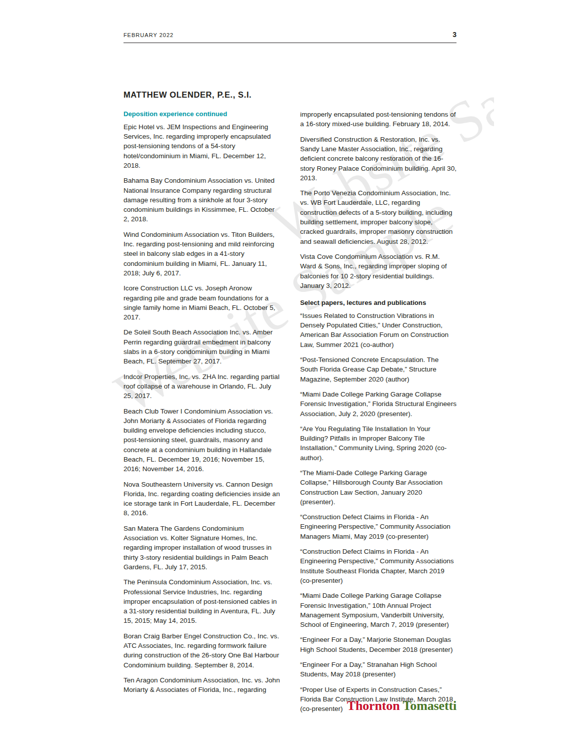Website Sample Website Sample
February 2022
3
Matthew Olender, P.E., S.I.
Deposition experience continued
Epic Hotel vs. JEM Inspections and Engineering Services, Inc. regarding improperly encapsulated post-tensioning tendons of a 54-story hotel/condominium in Miami, FL. December 12, 2018.
Bahama Bay Condominium Association vs. United National Insurance Company regarding structural damage resulting from a sinkhole at four 3-story condominium buildings in Kissimmee, FL. October 2, 2018.
Wind Condominium Association vs. Titon Builders, Inc. regarding post-tensioning and mild reinforcing steel in balcony slab edges in a 41-story condominium building in Miami, FL. January 11, 2018; July 6, 2017.
Icore Construction LLC vs. Joseph Aronow regarding pile and grade beam foundations for a single family home in Miami Beach, FL. October 5, 2017.
De Soleil South Beach Association Inc. vs. Amber Perrin regarding guardrail embedment in balcony slabs in a 6-story condominium building in Miami Beach, FL. September 27, 2017.
Indcor Properties, Inc. vs. ZHA Inc. regarding partial roof collapse of a warehouse in Orlando, FL. July 25, 2017.
Beach Club Tower I Condominium Association vs. John Moriarty & Associates of Florida regarding building envelope deficiencies including stucco, post-tensioning steel, guardrails, masonry and concrete at a condominium building in Hallandale Beach, FL. December 19, 2016; November 15, 2016; November 14, 2016.
Nova Southeastern University vs. Cannon Design Florida, Inc. regarding coating deficiencies inside an ice storage tank in Fort Lauderdale, FL. December 8, 2016.
San Matera The Gardens Condominium Association vs. Kolter Signature Homes, Inc. regarding improper installation of wood trusses in thirty 3-story residential buildings in Palm Beach Gardens, FL. July 17, 2015.
The Peninsula Condominium Association, Inc. vs. Professional Service Industries, Inc. regarding improper encapsulation of post-tensioned cables in a 31-story residential building in Aventura, FL. July 15, 2015; May 14, 2015.
Boran Craig Barber Engel Construction Co., Inc. vs. ATC Associates, Inc. regarding formwork failure during construction of the 26-story One Bal Harbour Condominium building. September 8, 2014.
Ten Aragon Condominium Association, Inc. vs. John Moriarty & Associates of Florida, Inc., regarding improperly encapsulated post-tensioning tendons of a 16-story mixed-use building. February 18, 2014.
Diversified Construction & Restoration, Inc. vs. Sandy Lane Master Association, Inc., regarding deficient concrete balcony restoration of the 16-story Roney Palace Condominium building. April 30, 2013.
The Porto Venezia Condominium Association, Inc. vs. WB Fort Lauderdale, LLC, regarding construction defects of a 5-story building, including building settlement, improper balcony slope, cracked guardrails, improper masonry construction and seawall deficiencies. August 28, 2012.
Vista Cove Condominium Association vs. R.M. Ward & Sons, Inc., regarding improper sloping of balconies for 10 2-story residential buildings. January 3, 2012.
Select papers, lectures and publications
“Issues Related to Construction Vibrations in Densely Populated Cities,” Under Construction, American Bar Association Forum on Construction Law, Summer 2021 (co-author)
“Post-Tensioned Concrete Encapsulation. The South Florida Grease Cap Debate,” Structure Magazine, September 2020 (author)
“Miami Dade College Parking Garage Collapse Forensic Investigation,” Florida Structural Engineers Association, July 2, 2020 (presenter).
“Are You Regulating Tile Installation In Your Building? Pitfalls in Improper Balcony Tile Installation,” Community Living, Spring 2020 (co-author).
“The Miami-Dade College Parking Garage Collapse,” Hillsborough County Bar Association Construction Law Section, January 2020 (presenter).
“Construction Defect Claims in Florida - An Engineering Perspective,” Community Association Managers Miami, May 2019 (co-presenter)
“Construction Defect Claims in Florida - An Engineering Perspective,” Community Associations Institute Southeast Florida Chapter, March 2019 (co-presenter)
“Miami Dade College Parking Garage Collapse Forensic Investigation,” 10th Annual Project Management Symposium, Vanderbilt University, School of Engineering, March 7, 2019 (presenter)
“Engineer For a Day,” Marjorie Stoneman Douglas High School Students, December 2018 (presenter)
“Engineer For a Day,” Stranahan High School Students, May 2018 (presenter)
“Proper Use of Experts in Construction Cases,” Florida Bar Construction Law Institute, March 2018 (co-presenter)
Thornton Tomasetti